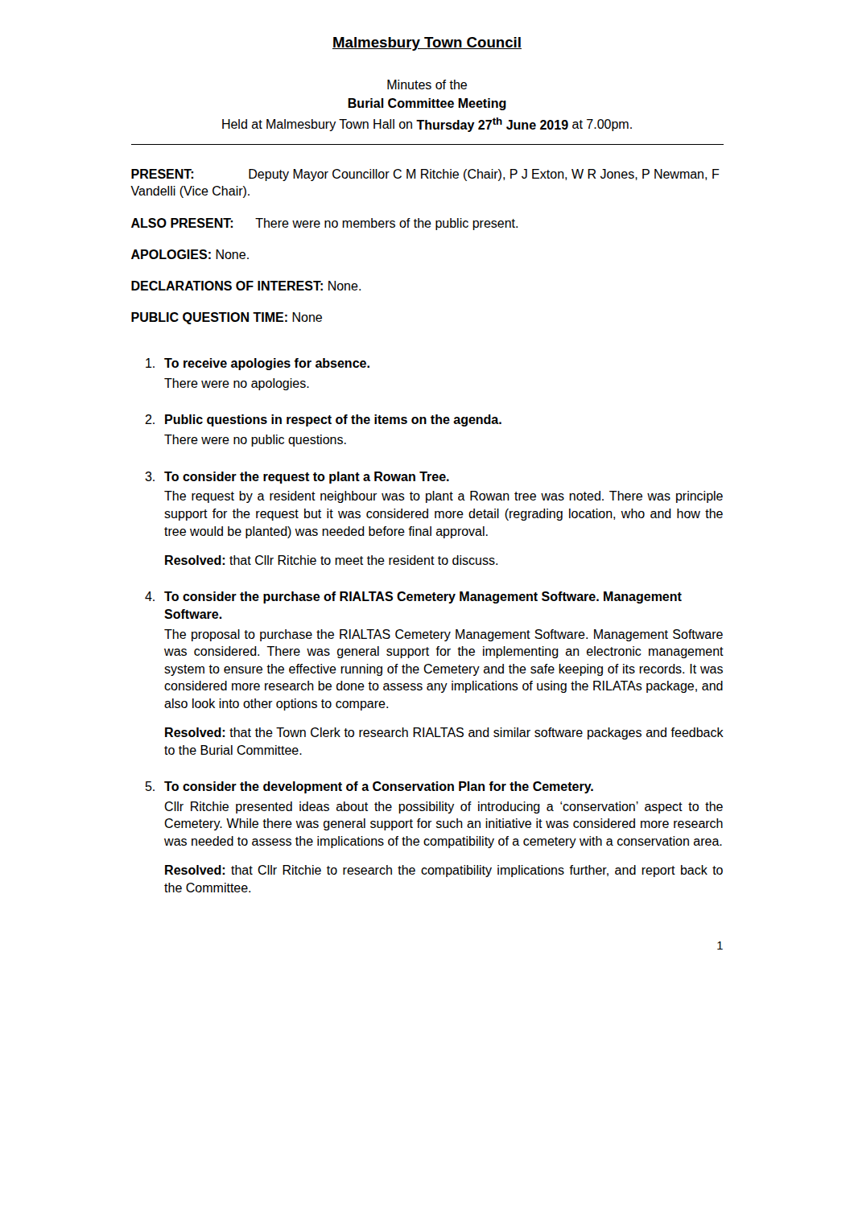Malmesbury Town Council
Minutes of the
Burial Committee Meeting
Held at Malmesbury Town Hall on Thursday 27th June 2019 at 7.00pm.
Present: Deputy Mayor Councillor C M Ritchie (Chair), P J Exton, W R Jones, P Newman, F Vandelli (Vice Chair).
Also present: There were no members of the public present.
Apologies: None.
Declarations of interest: None.
Public question time: None
To receive apologies for absence.
There were no apologies.
Public questions in respect of the items on the agenda.
There were no public questions.
To consider the request to plant a Rowan Tree.
The request by a resident neighbour was to plant a Rowan tree was noted. There was principle support for the request but it was considered more detail (regrading location, who and how the tree would be planted) was needed before final approval.
Resolved: that Cllr Ritchie to meet the resident to discuss.
To consider the purchase of RIALTAS Cemetery Management Software. Management Software.
The proposal to purchase the RIALTAS Cemetery Management Software. Management Software was considered. There was general support for the implementing an electronic management system to ensure the effective running of the Cemetery and the safe keeping of its records. It was considered more research be done to assess any implications of using the RILATAs package, and also look into other options to compare.
Resolved: that the Town Clerk to research RIALTAS and similar software packages and feedback to the Burial Committee.
To consider the development of a Conservation Plan for the Cemetery.
Cllr Ritchie presented ideas about the possibility of introducing a ‘conservation’ aspect to the Cemetery. While there was general support for such an initiative it was considered more research was needed to assess the implications of the compatibility of a cemetery with a conservation area.
Resolved: that Cllr Ritchie to research the compatibility implications further, and report back to the Committee.
1